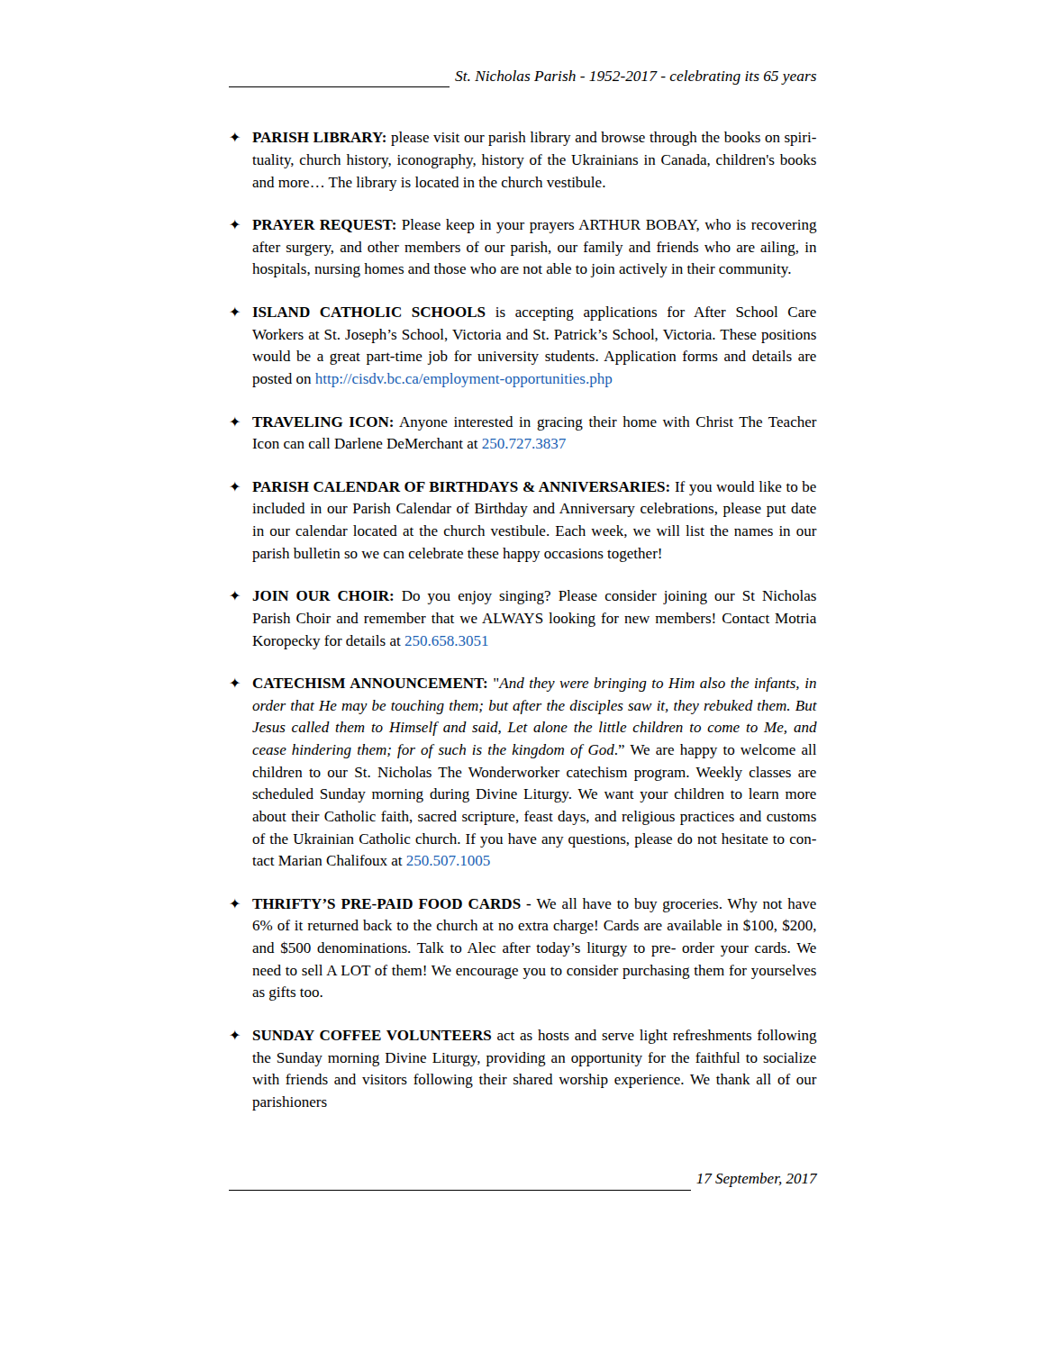St. Nicholas Parish - 1952-2017 - celebrating its 65 years
PARISH LIBRARY: please visit our parish library and browse through the books on spirituality, church history, iconography, history of the Ukrainians in Canada, children's books and more… The library is located in the church vestibule.
PRAYER REQUEST: Please keep in your prayers ARTHUR BOBAY, who is recovering after surgery, and other members of our parish, our family and friends who are ailing, in hospitals, nursing homes and those who are not able to join actively in their community.
ISLAND CATHOLIC SCHOOLS is accepting applications for After School Care Workers at St. Joseph’s School, Victoria and St. Patrick’s School, Victoria. These positions would be a great part-time job for university students. Application forms and details are posted on http://cisdv.bc.ca/employment-opportunities.php
TRAVELING ICON: Anyone interested in gracing their home with Christ The Teacher Icon can call Darlene DeMerchant at 250.727.3837
PARISH CALENDAR OF BIRTHDAYS & ANNIVERSARIES: If you would like to be included in our Parish Calendar of Birthday and Anniversary celebrations, please put date in our calendar located at the church vestibule. Each week, we will list the names in our parish bulletin so we can celebrate these happy occasions together!
JOIN OUR CHOIR: Do you enjoy singing? Please consider joining our St Nicholas Parish Choir and remember that we ALWAYS looking for new members! Contact Motria Koropecky for details at 250.658.3051
CATECHISM ANNOUNCEMENT: "And they were bringing to Him also the infants, in order that He may be touching them; but after the disciples saw it, they rebuked them. But Jesus called them to Himself and said, Let alone the little children to come to Me, and cease hindering them; for of such is the kingdom of God.” We are happy to welcome all children to our St. Nicholas The Wonderworker catechism program. Weekly classes are scheduled Sunday morning during Divine Liturgy. We want your children to learn more about their Catholic faith, sacred scripture, feast days, and religious practices and customs of the Ukrainian Catholic church. If you have any questions, please do not hesitate to contact Marian Chalifoux at 250.507.1005
THRIFTY’S PRE-PAID FOOD CARDS - We all have to buy groceries. Why not have 6% of it returned back to the church at no extra charge! Cards are available in $100, $200, and $500 denominations. Talk to Alec after today’s liturgy to pre- order your cards. We need to sell A LOT of them! We encourage you to consider purchasing them for yourselves as gifts too.
SUNDAY COFFEE VOLUNTEERS act as hosts and serve light refreshments following the Sunday morning Divine Liturgy, providing an opportunity for the faithful to socialize with friends and visitors following their shared worship experience. We thank all of our parishioners
17 September, 2017